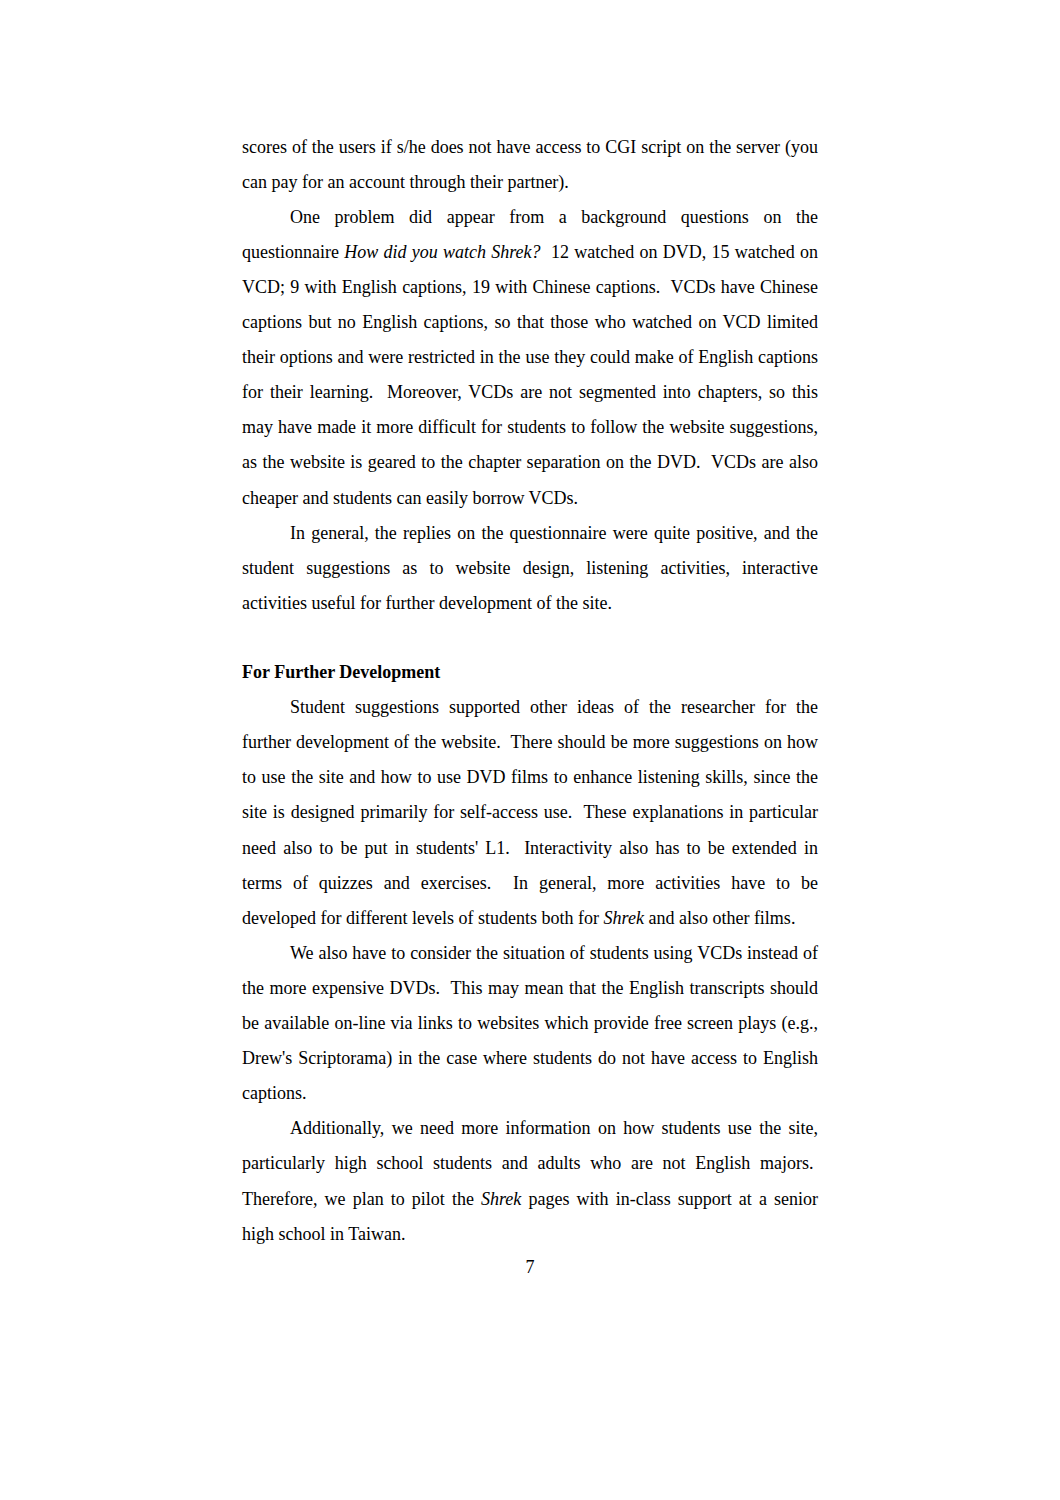scores of the users if s/he does not have access to CGI script on the server (you can pay for an account through their partner).
One problem did appear from a background questions on the questionnaire How did you watch Shrek? 12 watched on DVD, 15 watched on VCD; 9 with English captions, 19 with Chinese captions. VCDs have Chinese captions but no English captions, so that those who watched on VCD limited their options and were restricted in the use they could make of English captions for their learning. Moreover, VCDs are not segmented into chapters, so this may have made it more difficult for students to follow the website suggestions, as the website is geared to the chapter separation on the DVD. VCDs are also cheaper and students can easily borrow VCDs.
In general, the replies on the questionnaire were quite positive, and the student suggestions as to website design, listening activities, interactive activities useful for further development of the site.
For Further Development
Student suggestions supported other ideas of the researcher for the further development of the website. There should be more suggestions on how to use the site and how to use DVD films to enhance listening skills, since the site is designed primarily for self-access use. These explanations in particular need also to be put in students' L1. Interactivity also has to be extended in terms of quizzes and exercises. In general, more activities have to be developed for different levels of students both for Shrek and also other films.
We also have to consider the situation of students using VCDs instead of the more expensive DVDs. This may mean that the English transcripts should be available on-line via links to websites which provide free screen plays (e.g., Drew's Scriptorama) in the case where students do not have access to English captions.
Additionally, we need more information on how students use the site, particularly high school students and adults who are not English majors. Therefore, we plan to pilot the Shrek pages with in-class support at a senior high school in Taiwan.
7